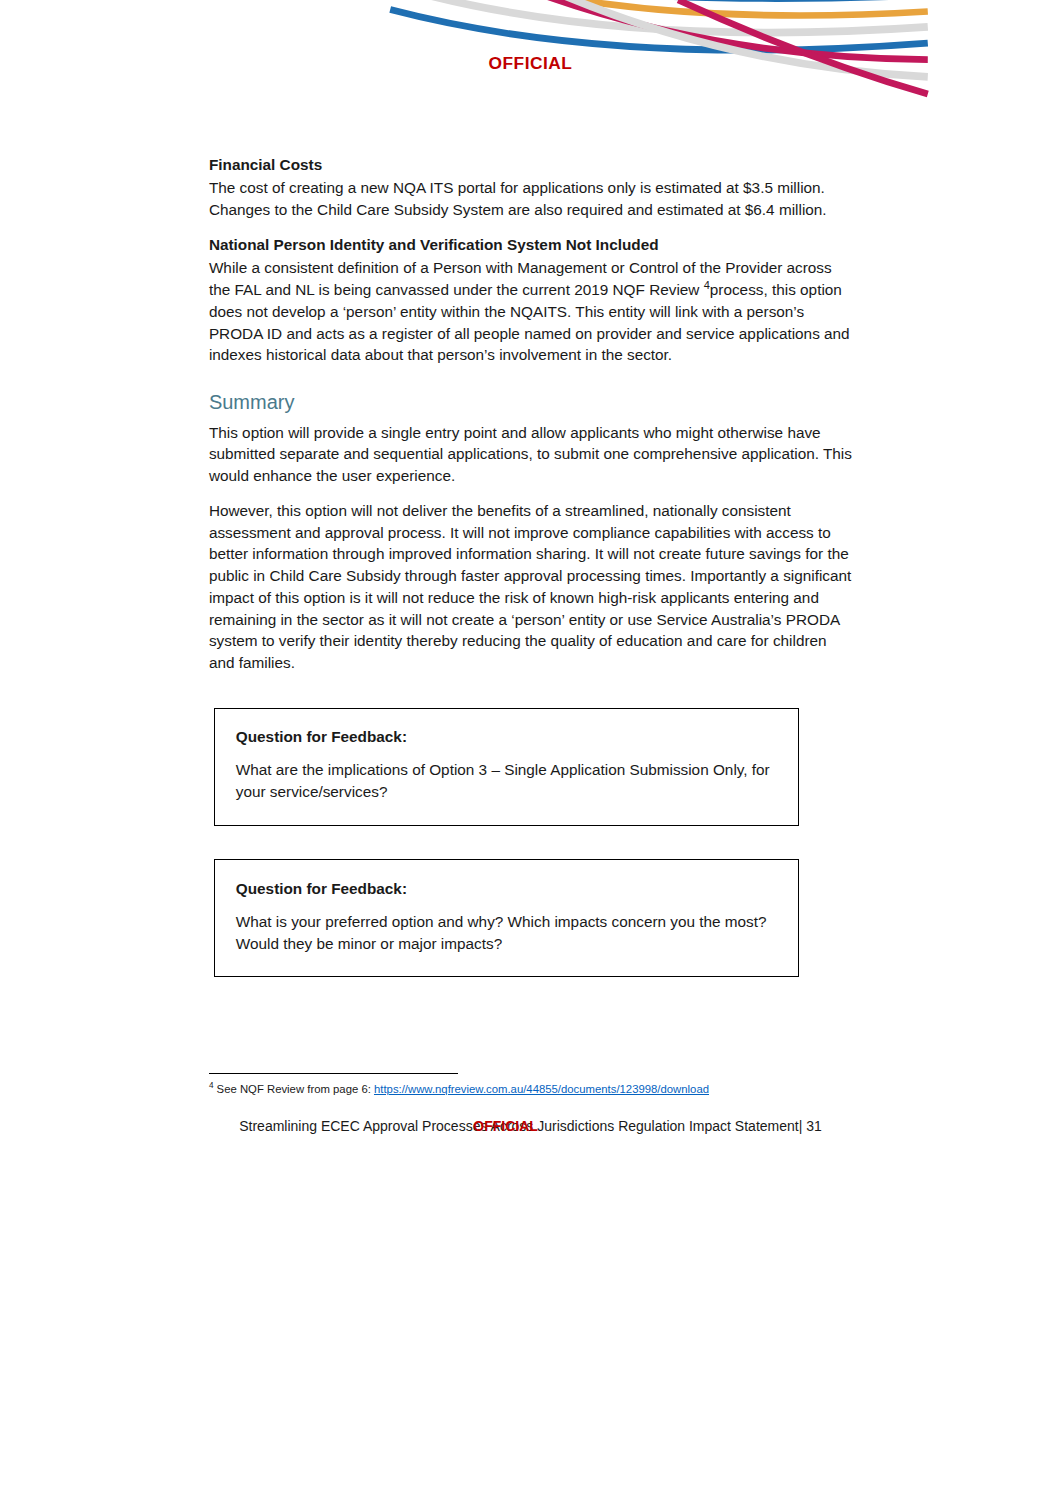OFFICIAL
Financial Costs
The cost of creating a new NQA ITS portal for applications only is estimated at $3.5 million. Changes to the Child Care Subsidy System are also required and estimated at $6.4 million.
National Person Identity and Verification System Not Included
While a consistent definition of a Person with Management or Control of the Provider across the FAL and NL is being canvassed under the current 2019 NQF Review 4process, this option does not develop a ‘person’ entity within the NQAITS. This entity will link with a person’s PRODA ID and acts as a register of all people named on provider and service applications and indexes historical data about that person’s involvement in the sector.
Summary
This option will provide a single entry point and allow applicants who might otherwise have submitted separate and sequential applications, to submit one comprehensive application. This would enhance the user experience.
However, this option will not deliver the benefits of a streamlined, nationally consistent assessment and approval process. It will not improve compliance capabilities with access to better information through improved information sharing. It will not create future savings for the public in Child Care Subsidy through faster approval processing times. Importantly a significant impact of this option is it will not reduce the risk of known high-risk applicants entering and remaining in the sector as it will not create a ‘person’ entity or use Service Australia’s PRODA system to verify their identity thereby reducing the quality of education and care for children and families.
Question for Feedback:
What are the implications of Option 3 – Single Application Submission Only, for your service/services?
Question for Feedback:
What is your preferred option and why? Which impacts concern you the most? Would they be minor or major impacts?
4 See NQF Review from page 6: https://www.nqfreview.com.au/44855/documents/123998/download
Streamlining ECEC Approval Processes Across Jurisdictions OFFICIAL Regulation Impact Statement| 31